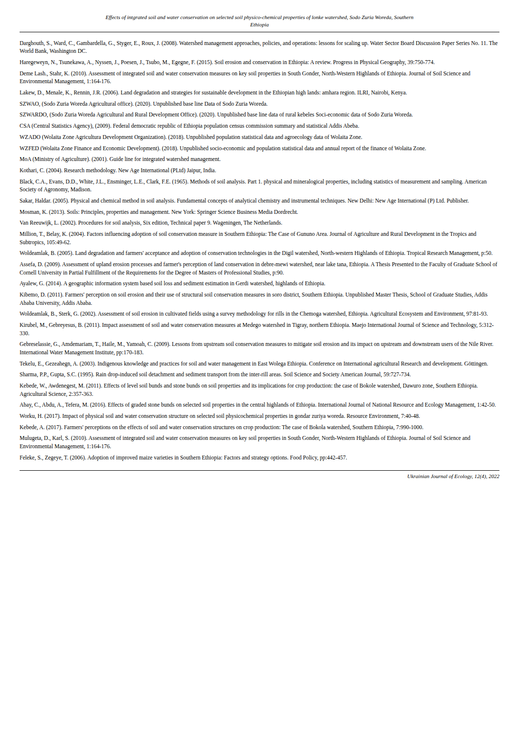Effects of intgrated soil and water conservation on selected soil physico-chemical properties of lonke watershed, Sodo Zuria Woreda, Southern
Ethiopia
Darghouth, S., Ward, C., Gambardella, G., Styger, E., Roux, J. (2008). Watershed management approaches, policies, and operations: lessons for scaling up. Water Sector Board Discussion Paper Series No. 11. The World Bank, Washington DC.
Haregeweyn, N., Tsunekawa, A., Nyssen, J., Poesen, J., Tsubo, M., Egegne, F. (2015). Soil erosion and conservation in Ethiopia: A review. Progress in Physical Geography, 39:750-774.
Deme Lash., Stahr, K. (2010). Assessment of integrated soil and water conservation measures on key soil properties in South Gonder, North-Western Highlands of Ethiopia. Journal of Soil Science and Environmental Management, 1:164-176.
Lakew, D., Menale, K., Rennin, J.R. (2006). Land degradation and strategies for sustainable development in the Ethiopian high lands: amhara region. ILRI, Nairobi, Kenya.
SZWAO, (Sodo Zuria Woreda Agricultural office). (2020). Unpublished base line Data of Sodo Zuria Woreda.
SZWARDO, (Sodo Zuria Woreda Agricultural and Rural Development Office). (2020). Unpublished base line data of rural kebeles Soci-economic data of Sodo Zuria Woreda.
CSA (Central Statistics Agency), (2009). Federal democratic republic of Ethiopia population census commission summary and statistical Addis Abeba.
WZADO (Wolaita Zone Agricultura Development Organization). (2018). Unpublished population statistical data and agroecology data of Wolaita Zone.
WZFED (Wolaita Zone Finance and Economic Development). (2018). Unpublished socio-economic and population statistical data and annual report of the finance of Wolaita Zone.
MoA (Ministry of Agriculture). (2001). Guide line for integrated watershed management.
Kothari, C. (2004). Research methodology. New Age International (PLtd) Jaipur, India.
Black, C.A., Evans, D.D., White, J.L., Ensminger, L.E., Clark, F.E. (1965). Methods of soil analysis. Part 1. physical and mineralogical properties, including statistics of measurement and sampling. American Society of Agronomy, Madison.
Sakar, Haldar. (2005). Physical and chemical method in soil analysis. Fundamental concepts of analytical chemistry and instrumental techniques. New Delhi: New Age International (P) Ltd. Publisher.
Mosman, K. (2013). Soils: Principles, properties and management. New York: Springer Science Business Media Dordrecht.
Van Reeuwijk, L. (2002). Procedures for soil analysis, Six edition, Technical paper 9. Wageningen, The Netherlands.
Million, T., Belay, K. (2004). Factors influencing adoption of soil conservation measure in Southern Ethiopia: The Case of Gununo Area. Journal of Agriculture and Rural Development in the Tropics and Subtropics, 105:49-62.
Woldeamlak, B. (2005). Land degradation and farmers' acceptance and adoption of conservation technologies in the Digil watershed, North-western Highlands of Ethiopia. Tropical Research Management, p:50.
Assefa, D. (2009). Assessment of upland erosion processes and farmer's perception of land conservation in debre-mewi watershed, near lake tana, Ethiopia. A Thesis Presented to the Faculty of Graduate School of Cornell University in Partial Fulfillment of the Requirements for the Degree of Masters of Professional Studies, p:90.
Ayalew, G. (2014). A geographic information system based soil loss and sediment estimation in Gerdi watershed, highlands of Ethiopia.
Kibemo, D. (2011). Farmers' perception on soil erosion and their use of structural soil conservation measures in soro district, Southern Ethiopia. Unpublished Master Thesis, School of Graduate Studies, Addis Ababa University, Addis Ababa.
Woldeamlak, B., Sterk, G. (2002). Assessment of soil erosion in cultivated fields using a survey methodology for rills in the Chemoga watershed, Ethiopia. Agricultural Ecosystem and Environment, 97:81-93.
Kirubel, M., Gebreyesus, B. (2011). Impact assessment of soil and water conservation measures at Medego watershed in Tigray, northern Ethiopia. Maejo International Journal of Science and Technology, 5:312-330.
Gebreselassie, G., Amdemariam, T., Haile, M., Yamoah, C. (2009). Lessons from upstream soil conservation measures to mitigate soil erosion and its impact on upstream and downstream users of the Nile River. International Water Management Institute, pp:170-183.
Tekelu, E., Gezeahegn, A. (2003). Indigenous knowledge and practices for soil and water management in East Wolega Ethiopia. Conference on International agricultural Research and development. Göttingen.
Sharma, P.P., Gupta, S.C. (1995). Rain drop-induced soil detachment and sediment transport from the inter-rill areas. Soil Science and Society American Journal, 59:727-734.
Kebede, W., Awdenegest, M. (2011). Effects of level soil bunds and stone bunds on soil properties and its implications for crop production: the case of Bokole watershed, Dawuro zone, Southern Ethiopia. Agricultural Science, 2:357-363.
Abay, C., Abdu, A., Tefera, M. (2016). Effects of graded stone bunds on selected soil properties in the central highlands of Ethiopia. International Journal of National Resource and Ecology Management, 1:42-50.
Worku, H. (2017). Impact of physical soil and water conservation structure on selected soil physicochemical properties in gondar zuriya woreda. Resource Environment, 7:40-48.
Kebede, A. (2017). Farmers' perceptions on the effects of soil and water conservation structures on crop production: The case of Bokola watershed, Southern Ethiopia, 7:990-1000.
Mulugeta, D., Karl, S. (2010). Assessment of integrated soil and water conservation measures on key soil properties in South Gonder, North-Western Highlands of Ethiopia. Journal of Soil Science and Environmental Management, 1:164-176.
Feleke, S., Zegeye, T. (2006). Adoption of improved maize varieties in Southern Ethiopia: Factors and strategy options. Food Policy, pp:442-457.
Ukrainian Journal of Ecology, 12(4), 2022